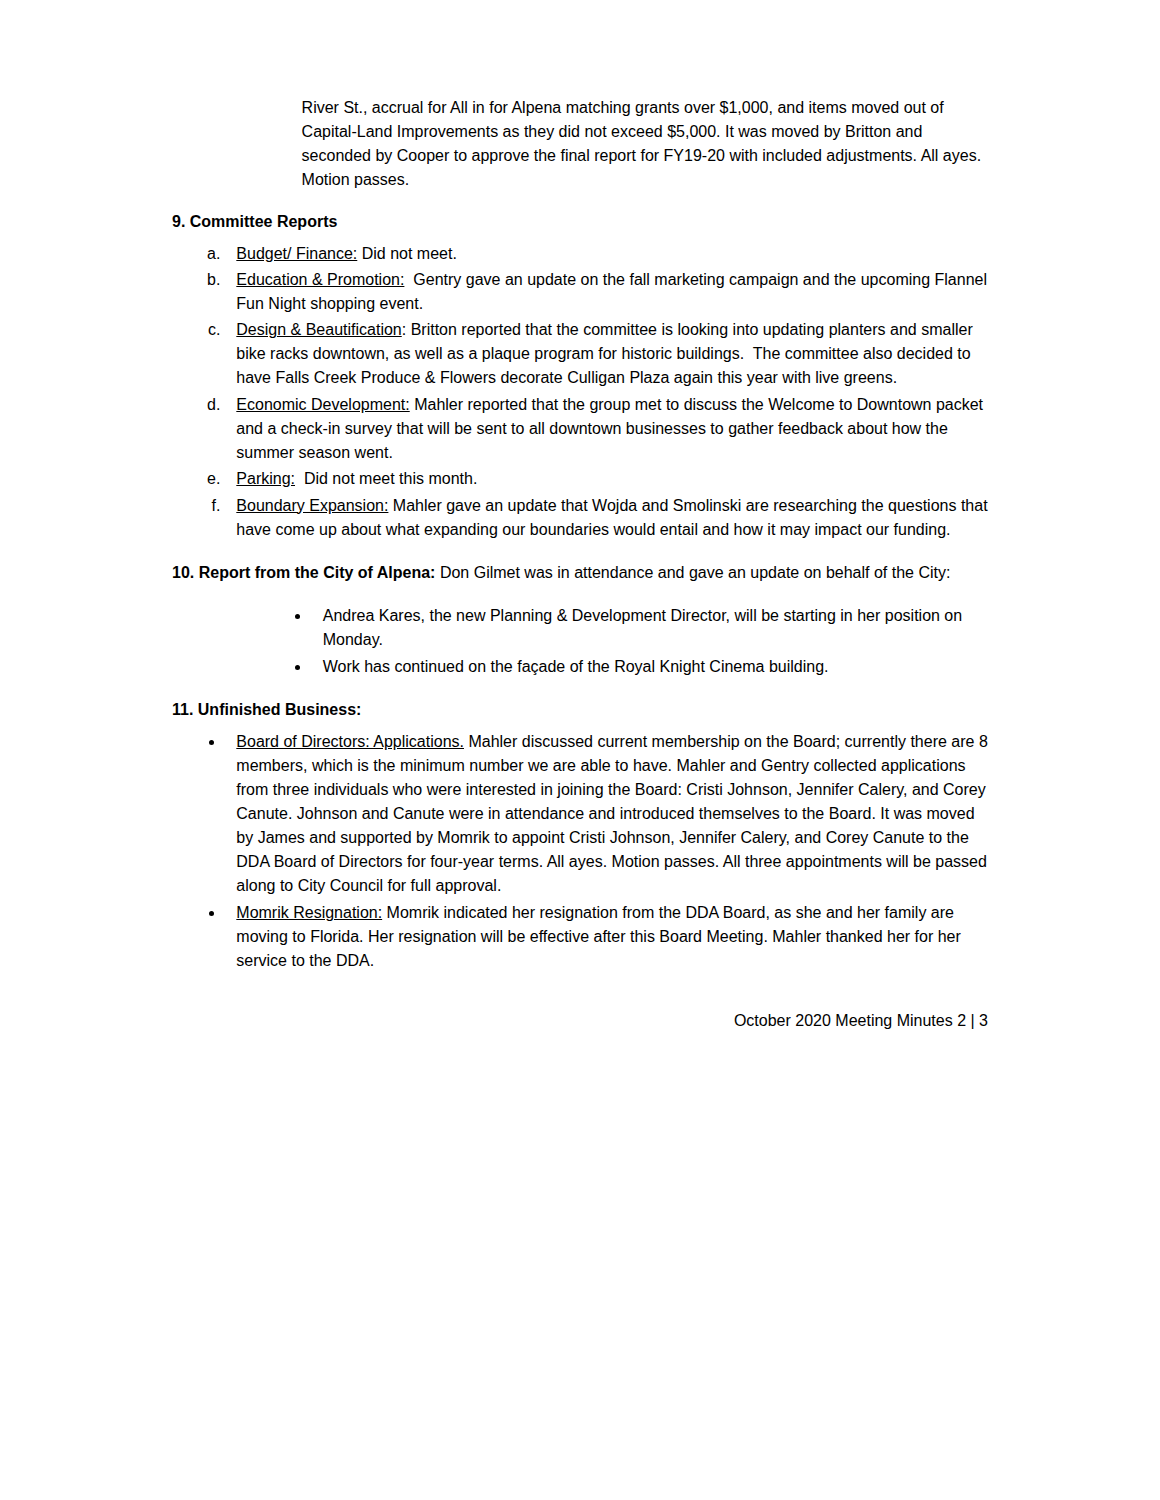River St., accrual for All in for Alpena matching grants over $1,000, and items moved out of Capital-Land Improvements as they did not exceed $5,000. It was moved by Britton and seconded by Cooper to approve the final report for FY19-20 with included adjustments. All ayes. Motion passes.
9. Committee Reports
Budget/ Finance: Did not meet.
Education & Promotion: Gentry gave an update on the fall marketing campaign and the upcoming Flannel Fun Night shopping event.
Design & Beautification: Britton reported that the committee is looking into updating planters and smaller bike racks downtown, as well as a plaque program for historic buildings. The committee also decided to have Falls Creek Produce & Flowers decorate Culligan Plaza again this year with live greens.
Economic Development: Mahler reported that the group met to discuss the Welcome to Downtown packet and a check-in survey that will be sent to all downtown businesses to gather feedback about how the summer season went.
Parking: Did not meet this month.
Boundary Expansion: Mahler gave an update that Wojda and Smolinski are researching the questions that have come up about what expanding our boundaries would entail and how it may impact our funding.
10. Report from the City of Alpena: Don Gilmet was in attendance and gave an update on behalf of the City:
Andrea Kares, the new Planning & Development Director, will be starting in her position on Monday.
Work has continued on the façade of the Royal Knight Cinema building.
11. Unfinished Business:
Board of Directors: Applications. Mahler discussed current membership on the Board; currently there are 8 members, which is the minimum number we are able to have. Mahler and Gentry collected applications from three individuals who were interested in joining the Board: Cristi Johnson, Jennifer Calery, and Corey Canute. Johnson and Canute were in attendance and introduced themselves to the Board. It was moved by James and supported by Momrik to appoint Cristi Johnson, Jennifer Calery, and Corey Canute to the DDA Board of Directors for four-year terms. All ayes. Motion passes. All three appointments will be passed along to City Council for full approval.
Momrik Resignation: Momrik indicated her resignation from the DDA Board, as she and her family are moving to Florida. Her resignation will be effective after this Board Meeting. Mahler thanked her for her service to the DDA.
October 2020 Meeting Minutes 2 | 3